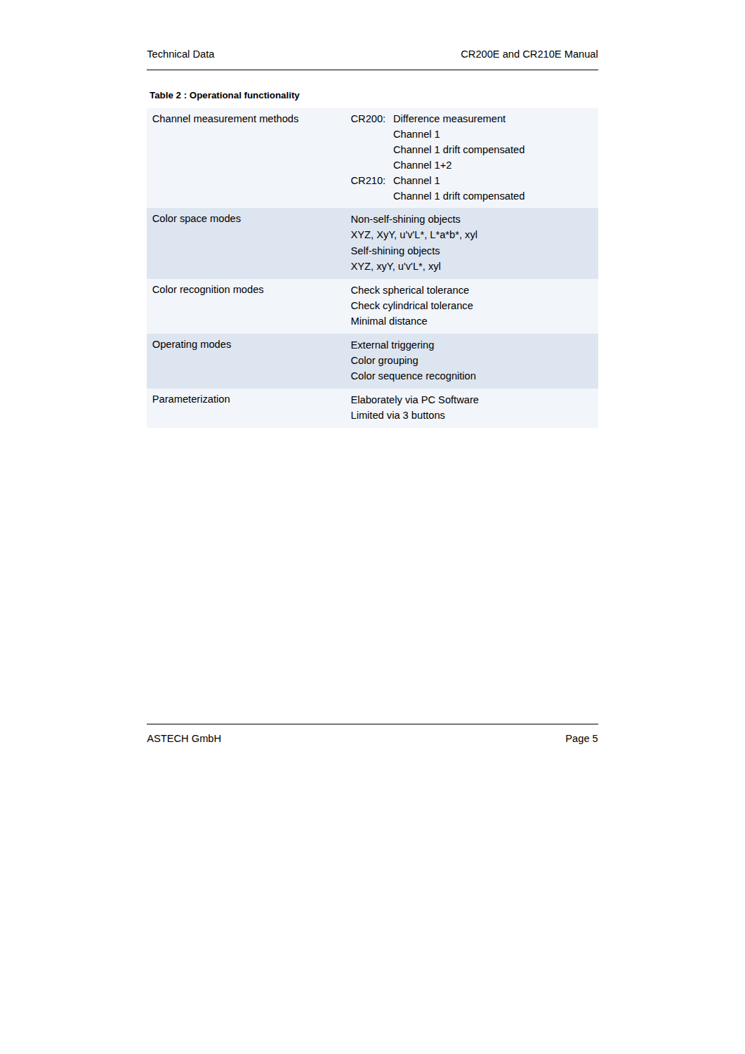Technical Data
CR200E and CR210E Manual
Table 2 : Operational functionality
| Channel measurement methods | CR200: Difference measurement Channel 1 Channel 1 drift compensated Channel 1+2 CR210: Channel 1 Channel 1 drift compensated |
| Color space modes | Non-self-shining objects XYZ, XyY, u'v'L*, L*a*b*, xyl Self-shining objects XYZ, xyY, u'v'L*, xyl |
| Color recognition modes | Check spherical tolerance Check cylindrical tolerance Minimal distance |
| Operating modes | External triggering Color grouping Color sequence recognition |
| Parameterization | Elaborately via PC Software Limited via 3 buttons |
ASTECH GmbH
Page 5